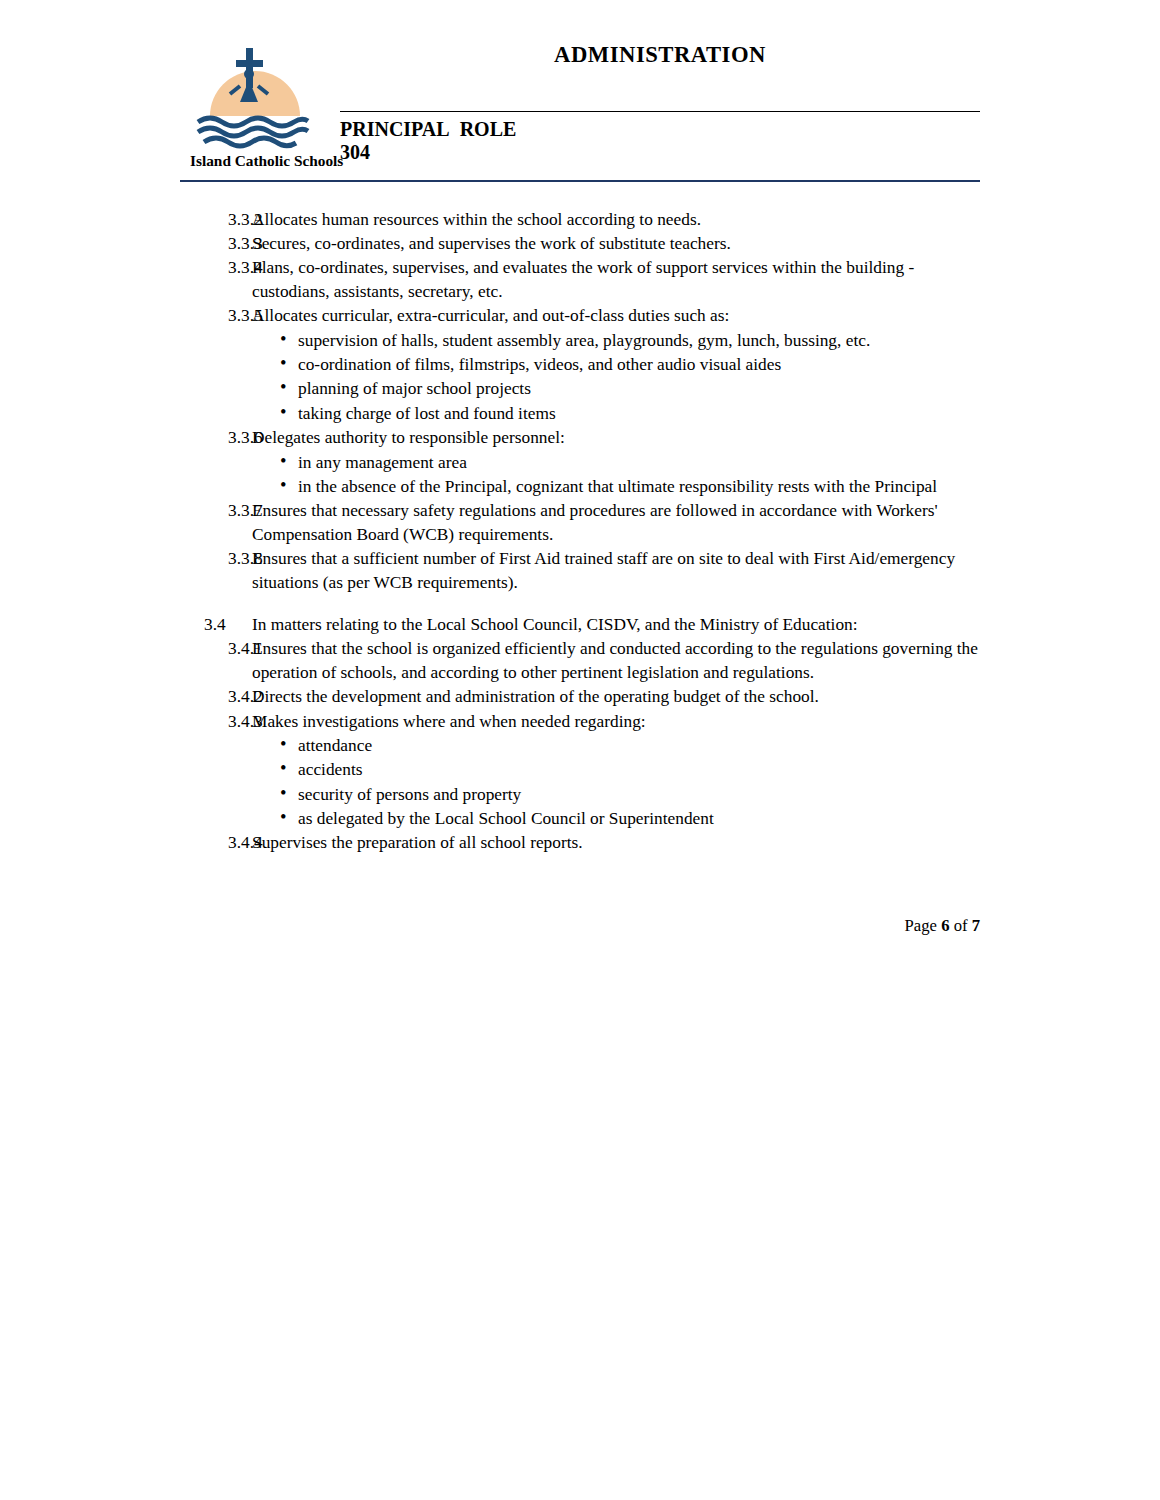Island Catholic Schools
ADMINISTRATION
PRINCIPAL ROLE
304
3.3.2
Allocates human resources within the school according to needs.
3.3.3
Secures, co-ordinates, and supervises the work of substitute teachers.
3.3.4
Plans, co-ordinates, supervises, and evaluates the work of support services within the building - custodians, assistants, secretary, etc.
3.3.5
Allocates curricular, extra-curricular, and out-of-class duties such as:
supervision of halls, student assembly area, playgrounds, gym, lunch, bussing, etc.
co-ordination of films, filmstrips, videos, and other audio visual aides
planning of major school projects
taking charge of lost and found items
3.3.6
Delegates authority to responsible personnel:
in any management area
in the absence of the Principal, cognizant that ultimate responsibility rests with the Principal
3.3.7
Ensures that necessary safety regulations and procedures are followed in accordance with Workers' Compensation Board (WCB) requirements.
3.3.8
Ensures that a sufficient number of First Aid trained staff are on site to deal with First Aid/emergency situations (as per WCB requirements).
3.4
In matters relating to the Local School Council, CISDV, and the Ministry of Education:
3.4.1
Ensures that the school is organized efficiently and conducted according to the regulations governing the operation of schools, and according to other pertinent legislation and regulations.
3.4.2
Directs the development and administration of the operating budget of the school.
3.4.3
Makes investigations where and when needed regarding:
attendance
accidents
security of persons and property
as delegated by the Local School Council or Superintendent
3.4.4
Supervises the preparation of all school reports.
Page 6 of 7